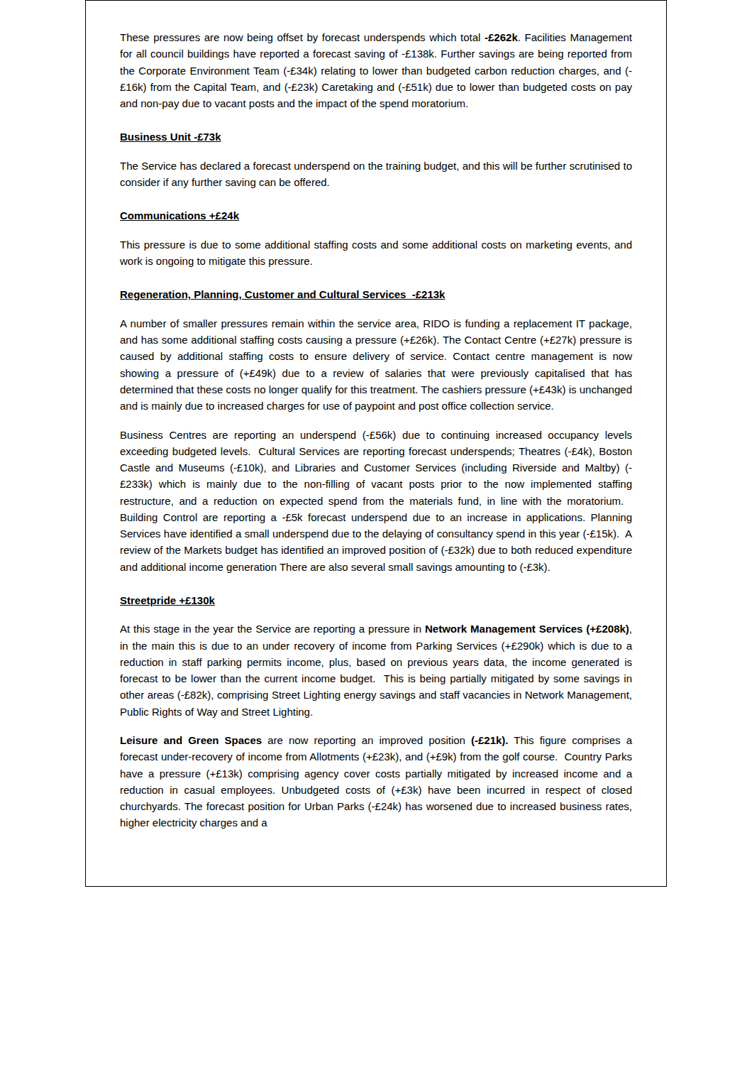These pressures are now being offset by forecast underspends which total -£262k. Facilities Management for all council buildings have reported a forecast saving of -£138k. Further savings are being reported from the Corporate Environment Team (-£34k) relating to lower than budgeted carbon reduction charges, and (-£16k) from the Capital Team, and (-£23k) Caretaking and (-£51k) due to lower than budgeted costs on pay and non-pay due to vacant posts and the impact of the spend moratorium.
Business Unit -£73k
The Service has declared a forecast underspend on the training budget, and this will be further scrutinised to consider if any further saving can be offered.
Communications +£24k
This pressure is due to some additional staffing costs and some additional costs on marketing events, and work is ongoing to mitigate this pressure.
Regeneration, Planning, Customer and Cultural Services -£213k
A number of smaller pressures remain within the service area, RIDO is funding a replacement IT package, and has some additional staffing costs causing a pressure (+£26k). The Contact Centre (+£27k) pressure is caused by additional staffing costs to ensure delivery of service. Contact centre management is now showing a pressure of (+£49k) due to a review of salaries that were previously capitalised that has determined that these costs no longer qualify for this treatment. The cashiers pressure (+£43k) is unchanged and is mainly due to increased charges for use of paypoint and post office collection service.
Business Centres are reporting an underspend (-£56k) due to continuing increased occupancy levels exceeding budgeted levels. Cultural Services are reporting forecast underspends; Theatres (-£4k), Boston Castle and Museums (-£10k), and Libraries and Customer Services (including Riverside and Maltby) (-£233k) which is mainly due to the non-filling of vacant posts prior to the now implemented staffing restructure, and a reduction on expected spend from the materials fund, in line with the moratorium. Building Control are reporting a -£5k forecast underspend due to an increase in applications. Planning Services have identified a small underspend due to the delaying of consultancy spend in this year (-£15k). A review of the Markets budget has identified an improved position of (-£32k) due to both reduced expenditure and additional income generation There are also several small savings amounting to (-£3k).
Streetpride +£130k
At this stage in the year the Service are reporting a pressure in Network Management Services (+£208k), in the main this is due to an under recovery of income from Parking Services (+£290k) which is due to a reduction in staff parking permits income, plus, based on previous years data, the income generated is forecast to be lower than the current income budget. This is being partially mitigated by some savings in other areas (-£82k), comprising Street Lighting energy savings and staff vacancies in Network Management, Public Rights of Way and Street Lighting.
Leisure and Green Spaces are now reporting an improved position (-£21k). This figure comprises a forecast under-recovery of income from Allotments (+£23k), and (+£9k) from the golf course. Country Parks have a pressure (+£13k) comprising agency cover costs partially mitigated by increased income and a reduction in casual employees. Unbudgeted costs of (+£3k) have been incurred in respect of closed churchyards. The forecast position for Urban Parks (-£24k) has worsened due to increased business rates, higher electricity charges and a